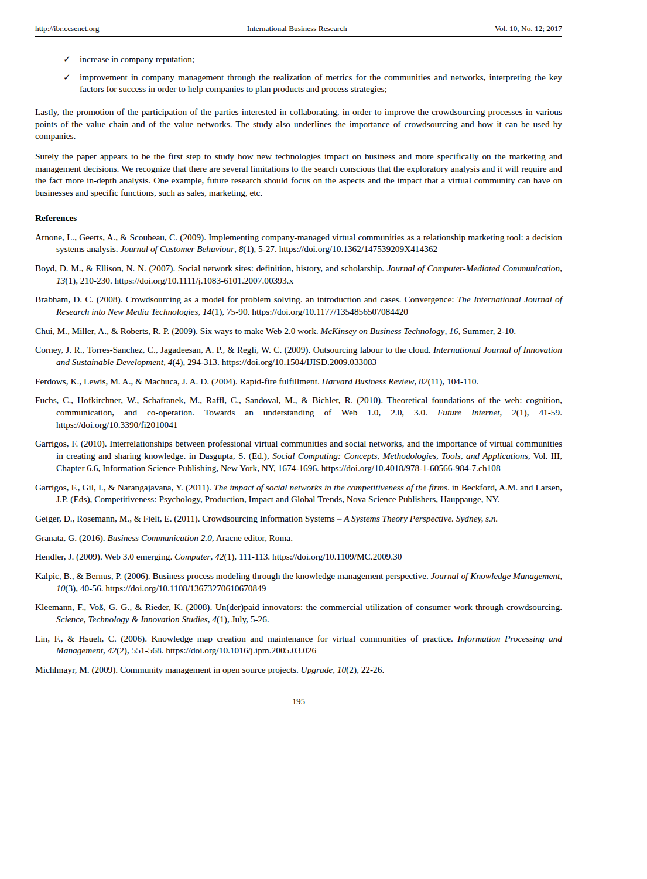http://ibr.ccsenet.org
International Business Research
Vol. 10, No. 12; 2017
increase in company reputation;
improvement in company management through the realization of metrics for the communities and networks, interpreting the key factors for success in order to help companies to plan products and process strategies;
Lastly, the promotion of the participation of the parties interested in collaborating, in order to improve the crowdsourcing processes in various points of the value chain and of the value networks. The study also underlines the importance of crowdsourcing and how it can be used by companies.
Surely the paper appears to be the first step to study how new technologies impact on business and more specifically on the marketing and management decisions. We recognize that there are several limitations to the search conscious that the exploratory analysis and it will require and the fact more in-depth analysis. One example, future research should focus on the aspects and the impact that a virtual community can have on businesses and specific functions, such as sales, marketing, etc.
References
Arnone, L., Geerts, A., & Scoubeau, C. (2009). Implementing company-managed virtual communities as a relationship marketing tool: a decision systems analysis. Journal of Customer Behaviour, 8(1), 5-27. https://doi.org/10.1362/147539209X414362
Boyd, D. M., & Ellison, N. N. (2007). Social network sites: definition, history, and scholarship. Journal of Computer-Mediated Communication, 13(1), 210-230. https://doi.org/10.1111/j.1083-6101.2007.00393.x
Brabham, D. C. (2008). Crowdsourcing as a model for problem solving. an introduction and cases. Convergence: The International Journal of Research into New Media Technologies, 14(1), 75-90. https://doi.org/10.1177/1354856507084420
Chui, M., Miller, A., & Roberts, R. P. (2009). Six ways to make Web 2.0 work. McKinsey on Business Technology, 16, Summer, 2-10.
Corney, J. R., Torres-Sanchez, C., Jagadeesan, A. P., & Regli, W. C. (2009). Outsourcing labour to the cloud. International Journal of Innovation and Sustainable Development, 4(4), 294-313. https://doi.org/10.1504/IJISD.2009.033083
Ferdows, K., Lewis, M. A., & Machuca, J. A. D. (2004). Rapid-fire fulfillment. Harvard Business Review, 82(11), 104-110.
Fuchs, C., Hofkirchner, W., Schafranek, M., Raffl, C., Sandoval, M., & Bichler, R. (2010). Theoretical foundations of the web: cognition, communication, and co-operation. Towards an understanding of Web 1.0, 2.0, 3.0. Future Internet, 2(1), 41-59. https://doi.org/10.3390/fi2010041
Garrigos, F. (2010). Interrelationships between professional virtual communities and social networks, and the importance of virtual communities in creating and sharing knowledge. in Dasgupta, S. (Ed.), Social Computing: Concepts, Methodologies, Tools, and Applications, Vol. III, Chapter 6.6, Information Science Publishing, New York, NY, 1674-1696. https://doi.org/10.4018/978-1-60566-984-7.ch108
Garrigos, F., Gil, I., & Narangajavana, Y. (2011). The impact of social networks in the competitiveness of the firms. in Beckford, A.M. and Larsen, J.P. (Eds), Competitiveness: Psychology, Production, Impact and Global Trends, Nova Science Publishers, Hauppauge, NY.
Geiger, D., Rosemann, M., & Fielt, E. (2011). Crowdsourcing Information Systems – A Systems Theory Perspective. Sydney, s.n.
Granata, G. (2016). Business Communication 2.0, Aracne editor, Roma.
Hendler, J. (2009). Web 3.0 emerging. Computer, 42(1), 111-113. https://doi.org/10.1109/MC.2009.30
Kalpic, B., & Bernus, P. (2006). Business process modeling through the knowledge management perspective. Journal of Knowledge Management, 10(3), 40-56. https://doi.org/10.1108/13673270610670849
Kleemann, F., Voß, G. G., & Rieder, K. (2008). Un(der)paid innovators: the commercial utilization of consumer work through crowdsourcing. Science, Technology & Innovation Studies, 4(1), July, 5-26.
Lin, F., & Hsueh, C. (2006). Knowledge map creation and maintenance for virtual communities of practice. Information Processing and Management, 42(2), 551-568. https://doi.org/10.1016/j.ipm.2005.03.026
Michlmayr, M. (2009). Community management in open source projects. Upgrade, 10(2), 22-26.
195